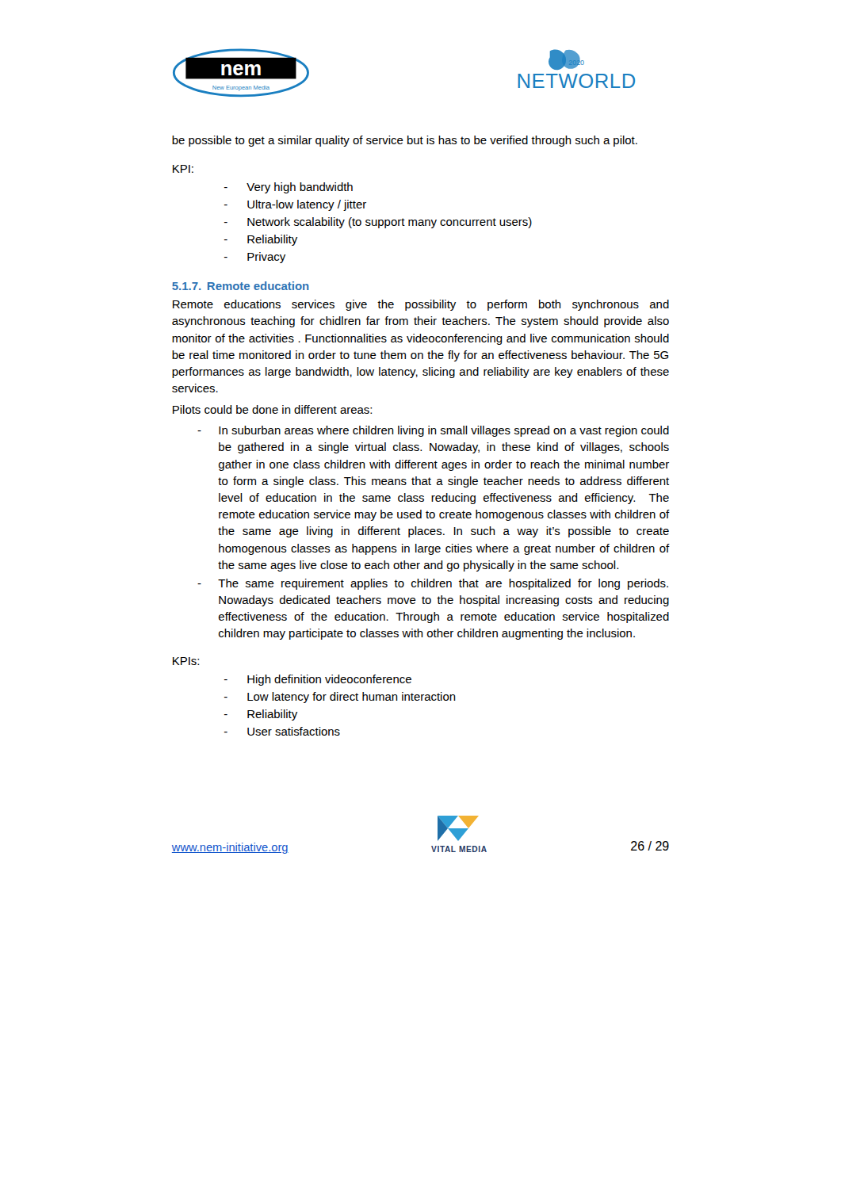nem New European Media
2020 NETWORLD
be possible to get a similar quality of service but is has to be verified through such a pilot.
KPI:
Very high bandwidth
Ultra-low latency / jitter
Network scalability (to support many concurrent users)
Reliability
Privacy
5.1.7. Remote education
Remote educations services give the possibility to perform both synchronous and asynchronous teaching for chidlren far from their teachers. The system should provide also monitor of the activities . Functionnalities as videoconferencing and live communication should be real time monitored in order to tune them on the fly for an effectiveness behaviour. The 5G performances as large bandwidth, low latency, slicing and reliability are key enablers of these services.
Pilots could be done in different areas:
In suburban areas where children living in small villages spread on a vast region could be gathered in a single virtual class. Nowaday, in these kind of villages, schools gather in one class children with different ages in order to reach the minimal number to form a single class. This means that a single teacher needs to address different level of education in the same class reducing effectiveness and efficiency. The remote education service may be used to create homogenous classes with children of the same age living in different places. In such a way it’s possible to create homogenous classes as happens in large cities where a great number of children of the same ages live close to each other and go physically in the same school.
The same requirement applies to children that are hospitalized for long periods. Nowadays dedicated teachers move to the hospital increasing costs and reducing effectiveness of the education. Through a remote education service hospitalized children may participate to classes with other children augmenting the inclusion.
KPIs:
High definition videoconference
Low latency for direct human interaction
Reliability
User satisfactions
www.nem-initiative.org
VITAL MEDIA
26 / 29